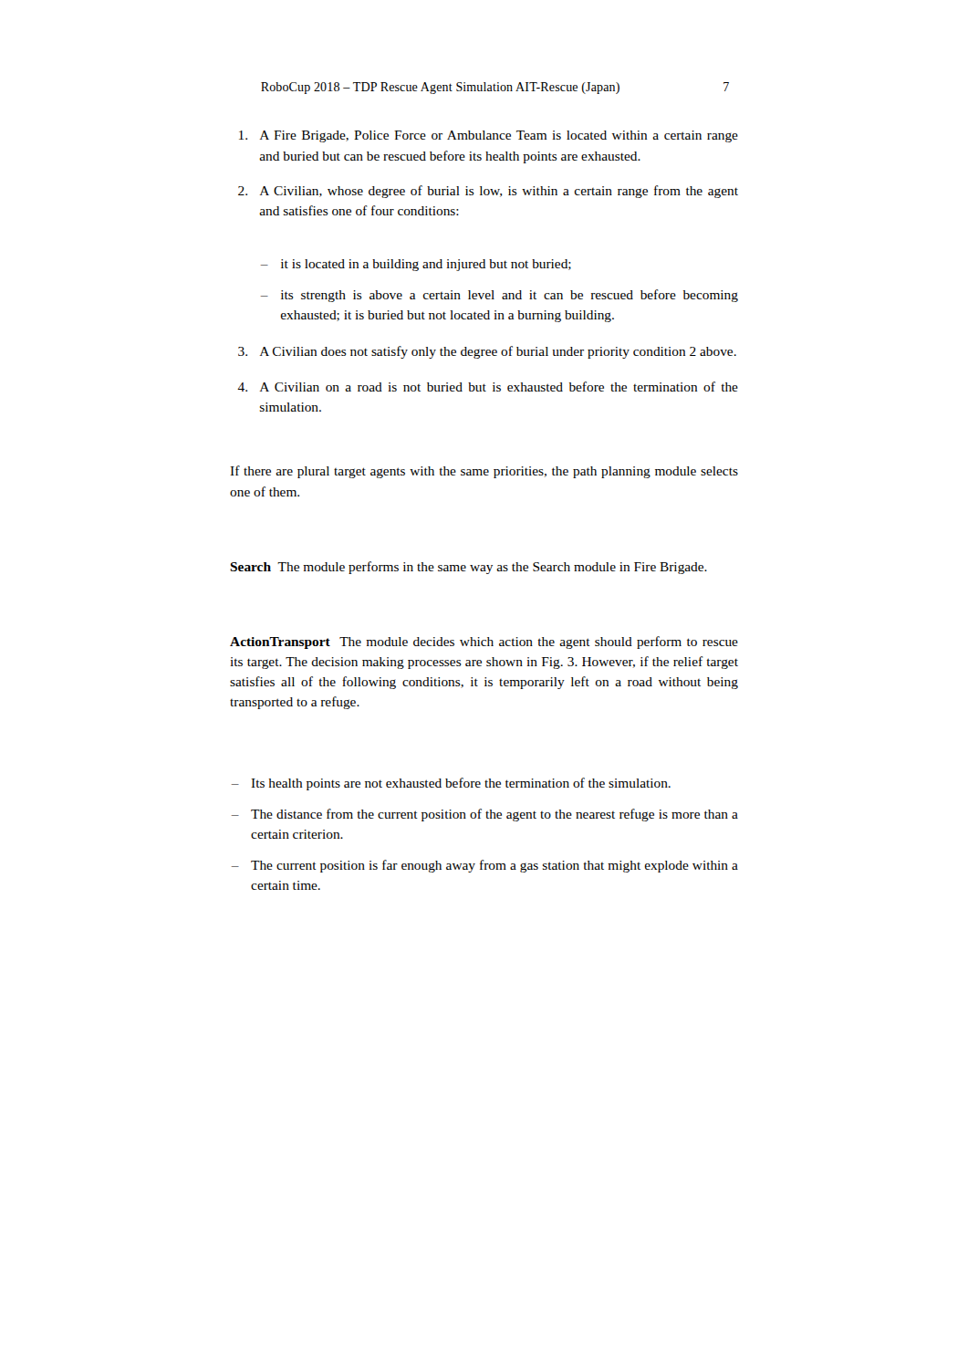RoboCup 2018 – TDP Rescue Agent Simulation AIT-Rescue (Japan) 7
A Fire Brigade, Police Force or Ambulance Team is located within a certain range and buried but can be rescued before its health points are exhausted.
A Civilian, whose degree of burial is low, is within a certain range from the agent and satisfies one of four conditions:
it is located in a building and injured but not buried;
its strength is above a certain level and it can be rescued before becoming exhausted; it is buried but not located in a burning building.
A Civilian does not satisfy only the degree of burial under priority condition 2 above.
A Civilian on a road is not buried but is exhausted before the termination of the simulation.
If there are plural target agents with the same priorities, the path planning module selects one of them.
Search The module performs in the same way as the Search module in Fire Brigade.
ActionTransport The module decides which action the agent should perform to rescue its target. The decision making processes are shown in Fig. 3. However, if the relief target satisfies all of the following conditions, it is temporarily left on a road without being transported to a refuge.
Its health points are not exhausted before the termination of the simulation.
The distance from the current position of the agent to the nearest refuge is more than a certain criterion.
The current position is far enough away from a gas station that might explode within a certain time.